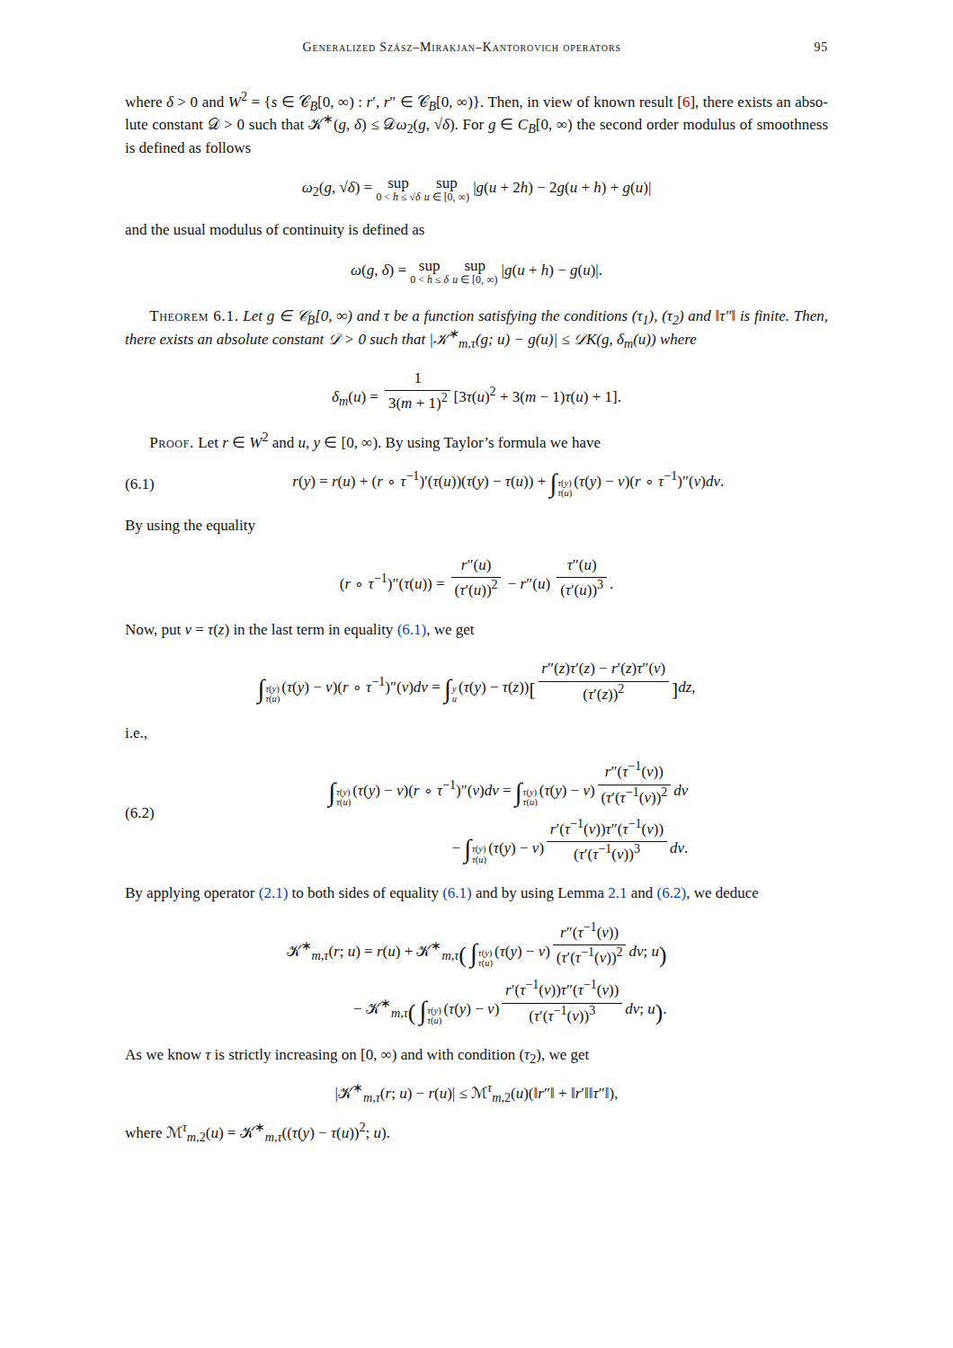Generalized Szász–Mirakjan–Kantorovich operators 95
where δ > 0 and W2 = {s ∈ 𝒞B[0, ∞) : r′, r″ ∈ 𝒞B[0, ∞)}. Then, in view of known result [6], there exists an absolute constant 𝒟 > 0 such that 𝒦∗(g, δ) ≤ 𝒟ω2(g, √δ). For g ∈ CB[0, ∞) the second order modulus of smoothness is defined as follows
ω2(g, √δ) = sup 0 < h ≤ √δ sup u ∈ [0, ∞) |g(u + 2h) − 2g(u + h) + g(u)|
and the usual modulus of continuity is defined as
ω(g, δ) = sup 0 < h ≤ δ sup u ∈ [0, ∞) |g(u + h) − g(u)|.
Theorem 6.1. Let g ∈ 𝒞B[0, ∞) and τ be a function satisfying the conditions (τ1), (τ2) and ‖τ″‖ is finite. Then, there exists an absolute constant 𝒟 > 0 such that |𝒦∗m,τ(g; u) − g(u)| ≤ 𝒟K(g, δm(u)) where
δm(u) = 13(m + 1)2[3τ(u)2 + 3(m − 1)τ(u) + 1].
Proof. Let r ∈ W2 and u, y ∈ [0, ∞). By using Taylor’s formula we have
(6.1) r(y) = r(u) + (r ∘ τ−1)′(τ(u))(τ(y) − τ(u)) + ∫τ(y) τ(u)(τ(y) − v)(r ∘ τ−1)″(v)dv.
By using the equality
(r ∘ τ−1)″(τ(u)) = r″(u)(τ′(u))2 − r″(u) τ″(u)(τ′(u))3.
Now, put v = τ(z) in the last term in equality (6.1), we get
∫τ(y) τ(u)(τ(y) − v)(r ∘ τ−1)″(v)dv = ∫yu(τ(y) − τ(z))[r″(z)τ′(z) − r′(z)τ″(v)(τ′(z))2] dz,
i.e.,
(6.2) ∫τ(y) τ(u)(τ(y) − v)(r ∘ τ−1)″(v)dv = ∫τ(y) τ(u)(τ(y) − v)r″(τ−1(v))(τ′(τ−1(v))2 dv − ∫τ(y) τ(u)(τ(y) − v)r′(τ−1(v))τ″(τ−1(v))(τ′(τ−1(v))3 dv.
By applying operator (2.1) to both sides of equality (6.1) and by using Lemma 2.1 and (6.2), we deduce
𝒦∗m,τ(r; u) = r(u) + 𝒦∗m,τ( ∫τ(y) τ(u)(τ(y) − v)r″(τ−1(v))(τ′(τ−1(v))2 dv; u) − 𝒦∗m,τ( ∫τ(y) τ(u)(τ(y) − v)r′(τ−1(v))τ″(τ−1(v))(τ′(τ−1(v))3 dv; u).
As we know τ is strictly increasing on [0, ∞) and with condition (τ2), we get
|𝒦∗m,τ(r; u) − r(u)| ≤ ℳτm,2(u)(‖r″‖ + ‖r′‖‖τ″‖),
where ℳτm,2(u) = 𝒦∗m,τ((τ(y) − τ(u))2; u).